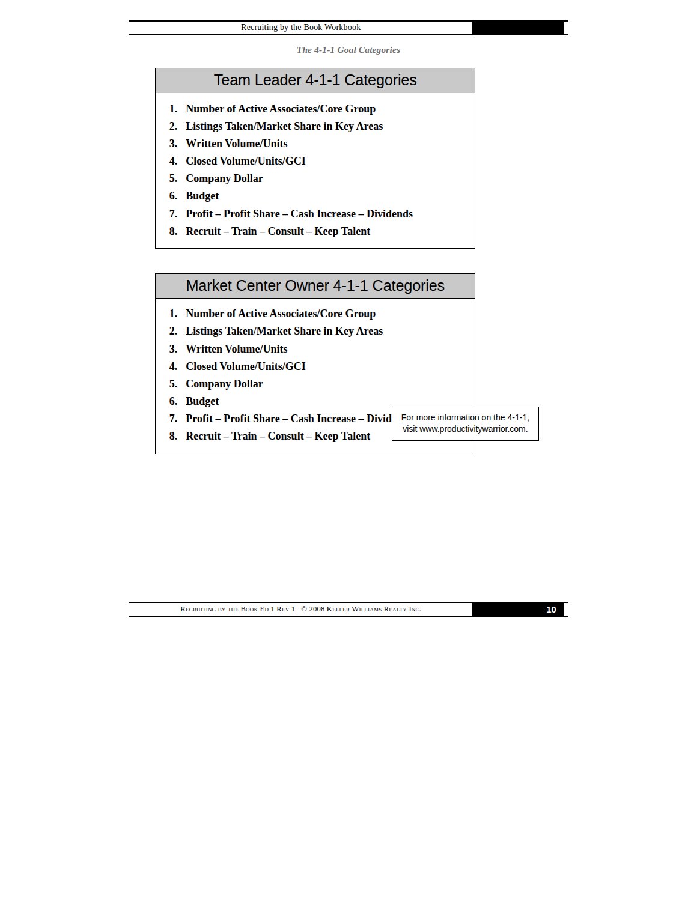Recruiting by the Book Workbook
The 4-1-1 Goal Categories
Team Leader 4-1-1 Categories
Number of Active Associates/Core Group
Listings Taken/Market Share in Key Areas
Written Volume/Units
Closed Volume/Units/GCI
Company Dollar
Budget
Profit – Profit Share – Cash Increase – Dividends
Recruit – Train – Consult – Keep Talent
Market Center Owner 4-1-1 Categories
Number of Active Associates/Core Group
Listings Taken/Market Share in Key Areas
Written Volume/Units
Closed Volume/Units/GCI
Company Dollar
Budget
Profit – Profit Share – Cash Increase – Dividends
Recruit – Train – Consult – Keep Talent
For more information on the 4-1-1, visit www.productivitywarrior.com.
Recruiting by the Book Ed 1 Rev 1– © 2008 Keller Williams Realty Inc.
10